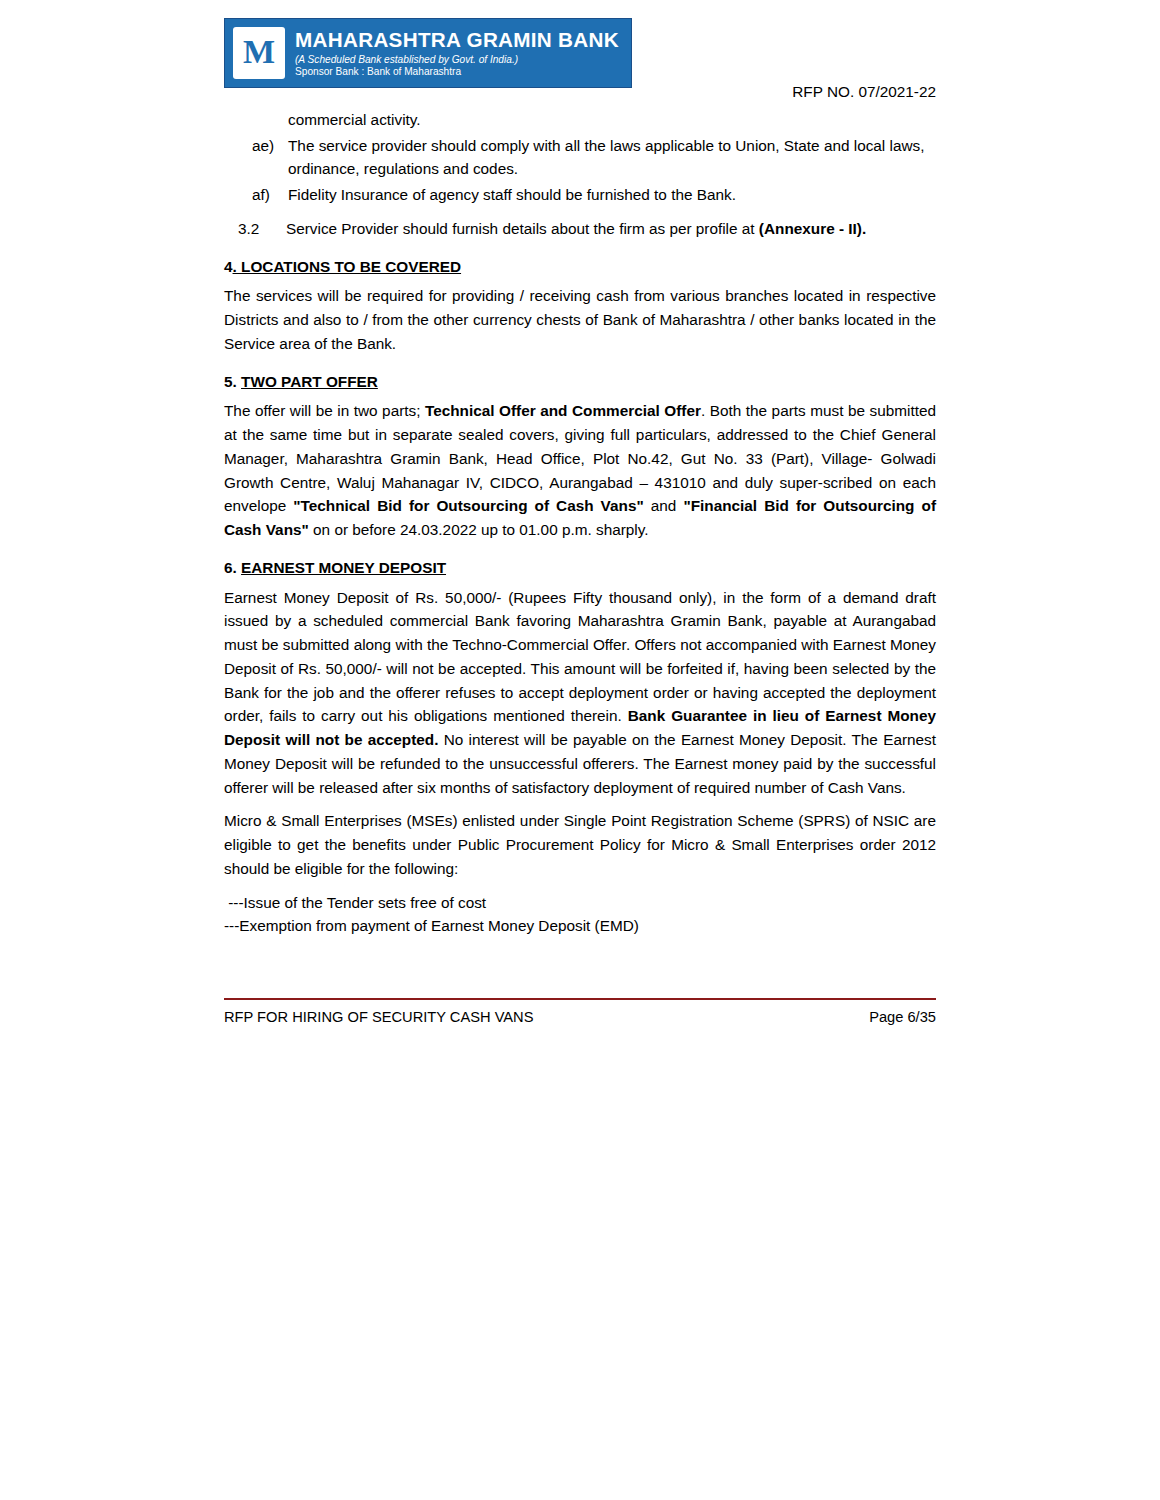M
MAHARASHTRA GRAMIN BANK
(A Scheduled Bank established by Govt. of India.)
Sponsor Bank : Bank of Maharashtra
RFP NO. 07/2021-22
commercial activity.
ae) The service provider should comply with all the laws applicable to Union, State and local laws, ordinance, regulations and codes.
af) Fidelity Insurance of agency staff should be furnished to the Bank.
3.2
Service Provider should furnish details about the firm as per profile at (Annexure - II).
4. LOCATIONS TO BE COVERED
The services will be required for providing / receiving cash from various branches located in respective Districts and also to / from the other currency chests of Bank of Maharashtra / other banks located in the Service area of the Bank.
5. TWO PART OFFER
The offer will be in two parts; Technical Offer and Commercial Offer. Both the parts must be submitted at the same time but in separate sealed covers, giving full particulars, addressed to the Chief General Manager, Maharashtra Gramin Bank, Head Office, Plot No.42, Gut No. 33 (Part), Village- Golwadi Growth Centre, Waluj Mahanagar IV, CIDCO, Aurangabad – 431010 and duly super-scribed on each envelope "Technical Bid for Outsourcing of Cash Vans" and "Financial Bid for Outsourcing of Cash Vans" on or before 24.03.2022 up to 01.00 p.m. sharply.
6. EARNEST MONEY DEPOSIT
Earnest Money Deposit of Rs. 50,000/- (Rupees Fifty thousand only), in the form of a demand draft issued by a scheduled commercial Bank favoring Maharashtra Gramin Bank, payable at Aurangabad must be submitted along with the Techno-Commercial Offer. Offers not accompanied with Earnest Money Deposit of Rs. 50,000/- will not be accepted. This amount will be forfeited if, having been selected by the Bank for the job and the offerer refuses to accept deployment order or having accepted the deployment order, fails to carry out his obligations mentioned therein. Bank Guarantee in lieu of Earnest Money Deposit will not be accepted. No interest will be payable on the Earnest Money Deposit. The Earnest Money Deposit will be refunded to the unsuccessful offerers. The Earnest money paid by the successful offerer will be released after six months of satisfactory deployment of required number of Cash Vans.
Micro & Small Enterprises (MSEs) enlisted under Single Point Registration Scheme (SPRS) of NSIC are eligible to get the benefits under Public Procurement Policy for Micro & Small Enterprises order 2012 should be eligible for the following:
---Issue of the Tender sets free of cost
---Exemption from payment of Earnest Money Deposit (EMD)
RFP FOR HIRING OF SECURITY CASH VANS
Page 6/35